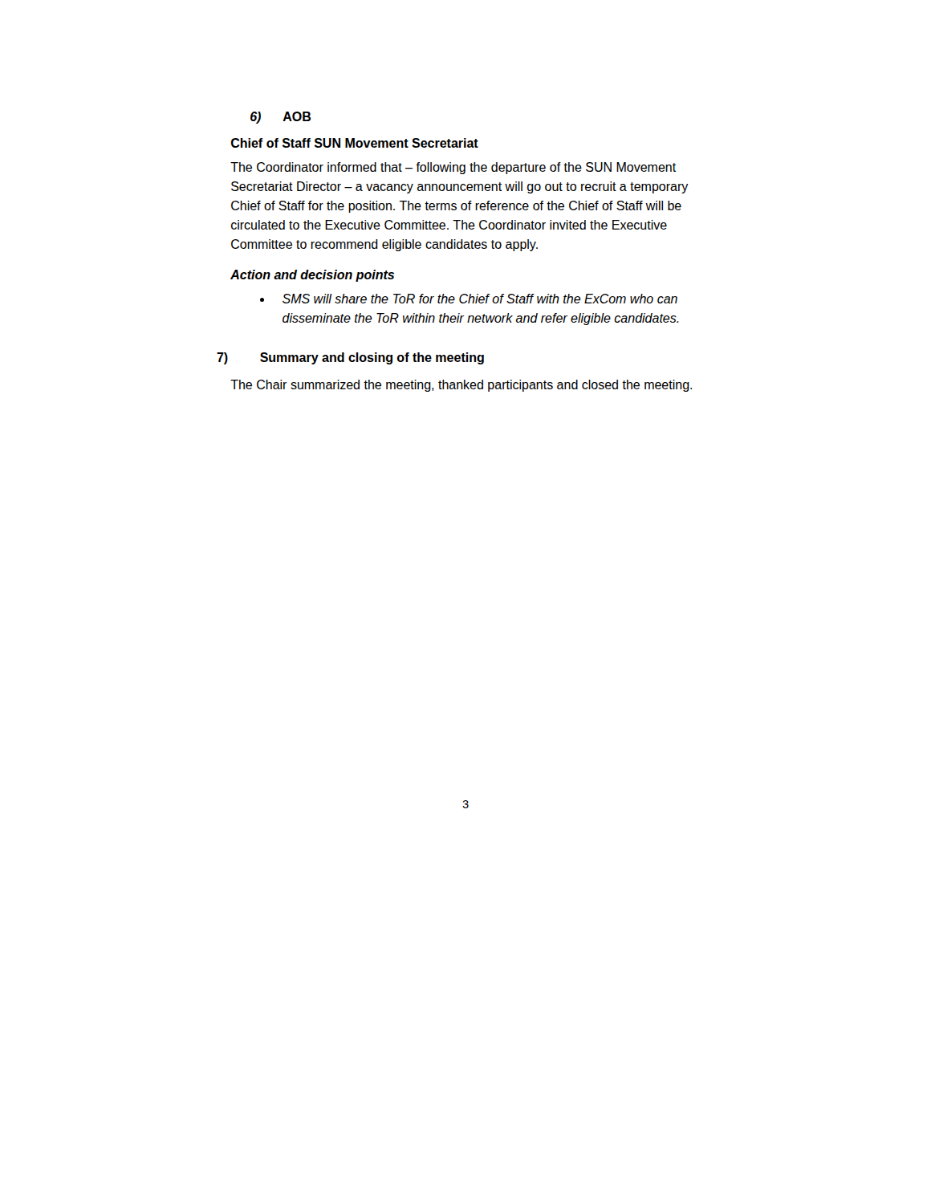6) AOB
Chief of Staff SUN Movement Secretariat
The Coordinator informed that – following the departure of the SUN Movement Secretariat Director – a vacancy announcement will go out to recruit a temporary Chief of Staff for the position. The terms of reference of the Chief of Staff will be circulated to the Executive Committee. The Coordinator invited the Executive Committee to recommend eligible candidates to apply.
Action and decision points
SMS will share the ToR for the Chief of Staff with the ExCom who can disseminate the ToR within their network and refer eligible candidates.
7) Summary and closing of the meeting
The Chair summarized the meeting, thanked participants and closed the meeting.
3